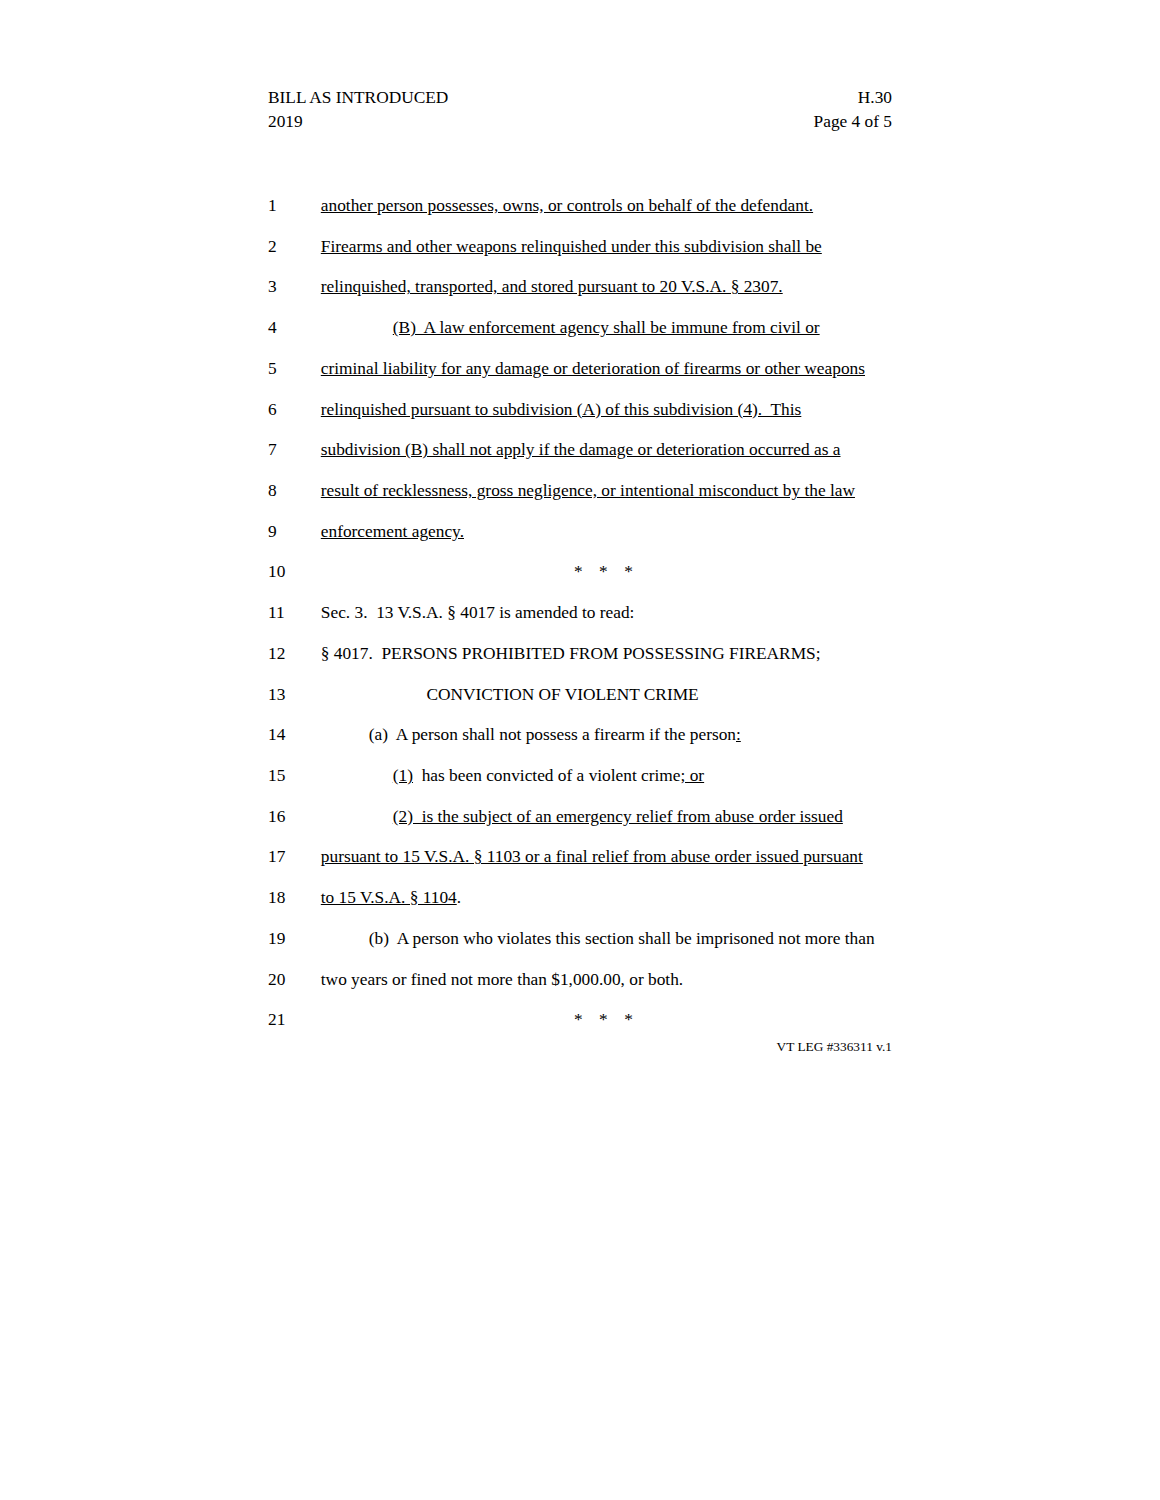BILL AS INTRODUCED
2019
H.30
Page 4 of 5
| 1 | another person possesses, owns, or controls on behalf of the defendant. |
| 2 | Firearms and other weapons relinquished under this subdivision shall be |
| 3 | relinquished, transported, and stored pursuant to 20 V.S.A. § 2307. |
| 4 | (B) A law enforcement agency shall be immune from civil or |
| 5 | criminal liability for any damage or deterioration of firearms or other weapons |
| 6 | relinquished pursuant to subdivision (A) of this subdivision (4). This |
| 7 | subdivision (B) shall not apply if the damage or deterioration occurred as a |
| 8 | result of recklessness, gross negligence, or intentional misconduct by the law |
| 9 | enforcement agency. |
| 10 | * * * |
| 11 | Sec. 3. 13 V.S.A. § 4017 is amended to read: |
| 12 | § 4017. PERSONS PROHIBITED FROM POSSESSING FIREARMS; |
| 13 | CONVICTION OF VIOLENT CRIME |
| 14 | (a) A person shall not possess a firearm if the person : |
| 15 | (1) has been convicted of a violent crime ; or |
| 16 | (2) is the subject of an emergency relief from abuse order issued |
| 17 | pursuant to 15 V.S.A. § 1103 or a final relief from abuse order issued pursuant |
| 18 | to 15 V.S.A. § 1104 . |
| 19 | (b) A person who violates this section shall be imprisoned not more than |
| 20 | two years or fined not more than $1,000.00, or both. |
| 21 | * * * |
VT LEG #336311 v.1